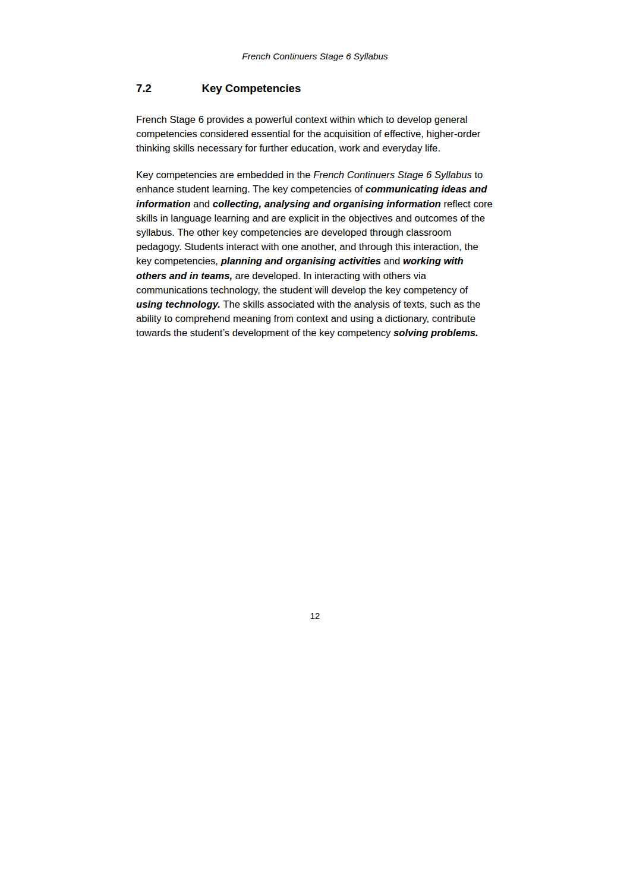French Continuers Stage 6 Syllabus
7.2 Key Competencies
French Stage 6 provides a powerful context within which to develop general competencies considered essential for the acquisition of effective, higher-order thinking skills necessary for further education, work and everyday life.
Key competencies are embedded in the French Continuers Stage 6 Syllabus to enhance student learning. The key competencies of communicating ideas and information and collecting, analysing and organising information reflect core skills in language learning and are explicit in the objectives and outcomes of the syllabus. The other key competencies are developed through classroom pedagogy. Students interact with one another, and through this interaction, the key competencies, planning and organising activities and working with others and in teams, are developed. In interacting with others via communications technology, the student will develop the key competency of using technology. The skills associated with the analysis of texts, such as the ability to comprehend meaning from context and using a dictionary, contribute towards the student’s development of the key competency solving problems.
12